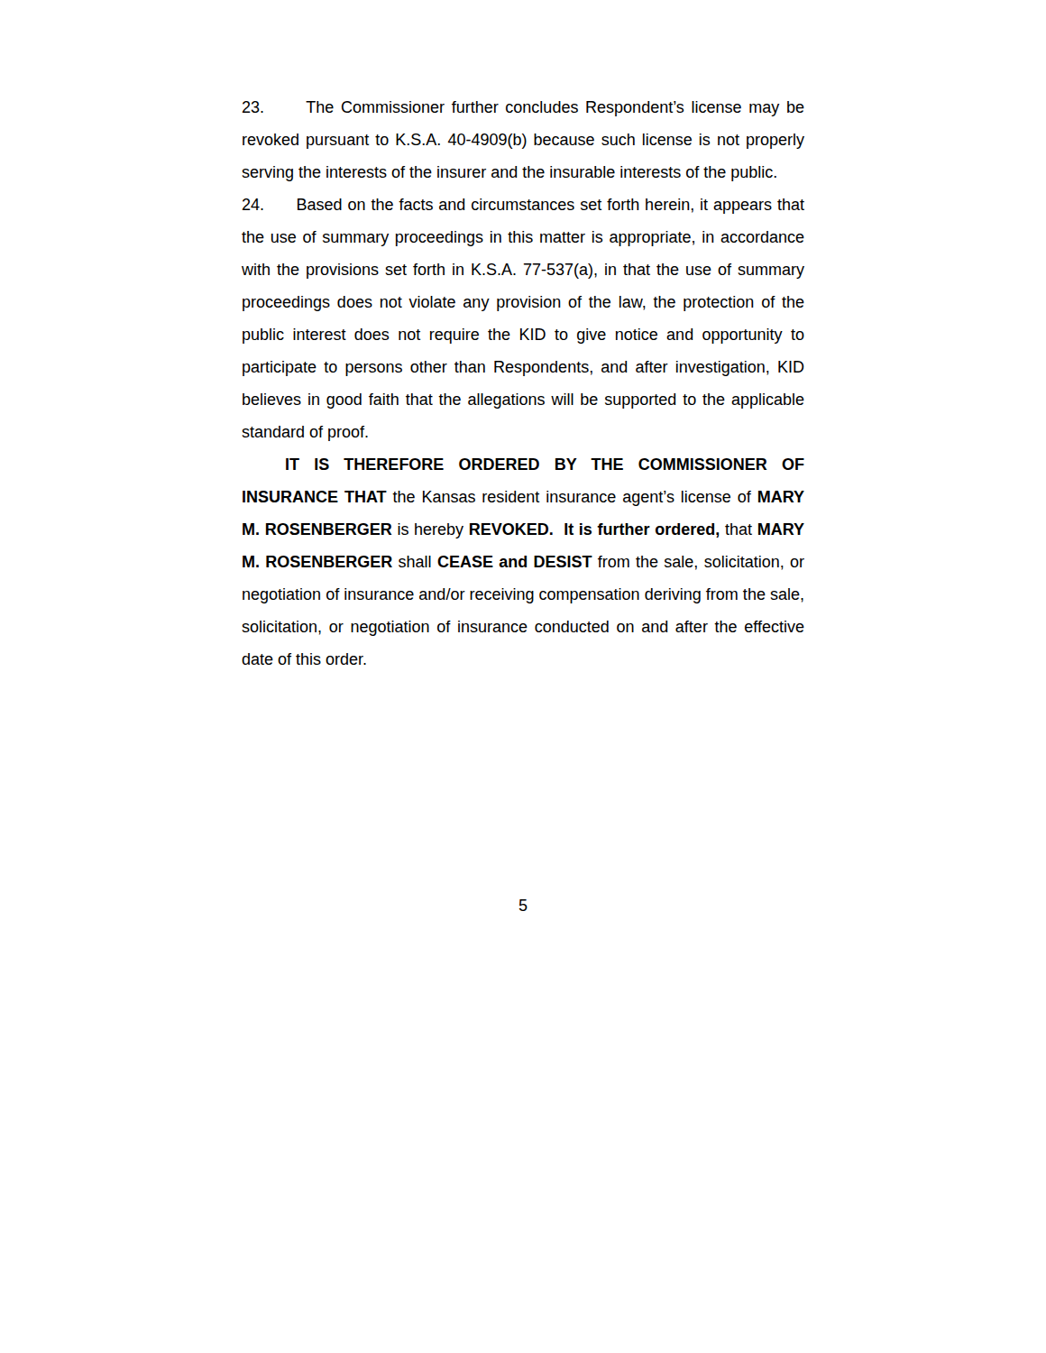23. The Commissioner further concludes Respondent’s license may be revoked pursuant to K.S.A. 40-4909(b) because such license is not properly serving the interests of the insurer and the insurable interests of the public.
24. Based on the facts and circumstances set forth herein, it appears that the use of summary proceedings in this matter is appropriate, in accordance with the provisions set forth in K.S.A. 77-537(a), in that the use of summary proceedings does not violate any provision of the law, the protection of the public interest does not require the KID to give notice and opportunity to participate to persons other than Respondents, and after investigation, KID believes in good faith that the allegations will be supported to the applicable standard of proof.
IT IS THEREFORE ORDERED BY THE COMMISSIONER OF INSURANCE THAT the Kansas resident insurance agent’s license of MARY M. ROSENBERGER is hereby REVOKED. It is further ordered, that MARY M. ROSENBERGER shall CEASE and DESIST from the sale, solicitation, or negotiation of insurance and/or receiving compensation deriving from the sale, solicitation, or negotiation of insurance conducted on and after the effective date of this order.
5